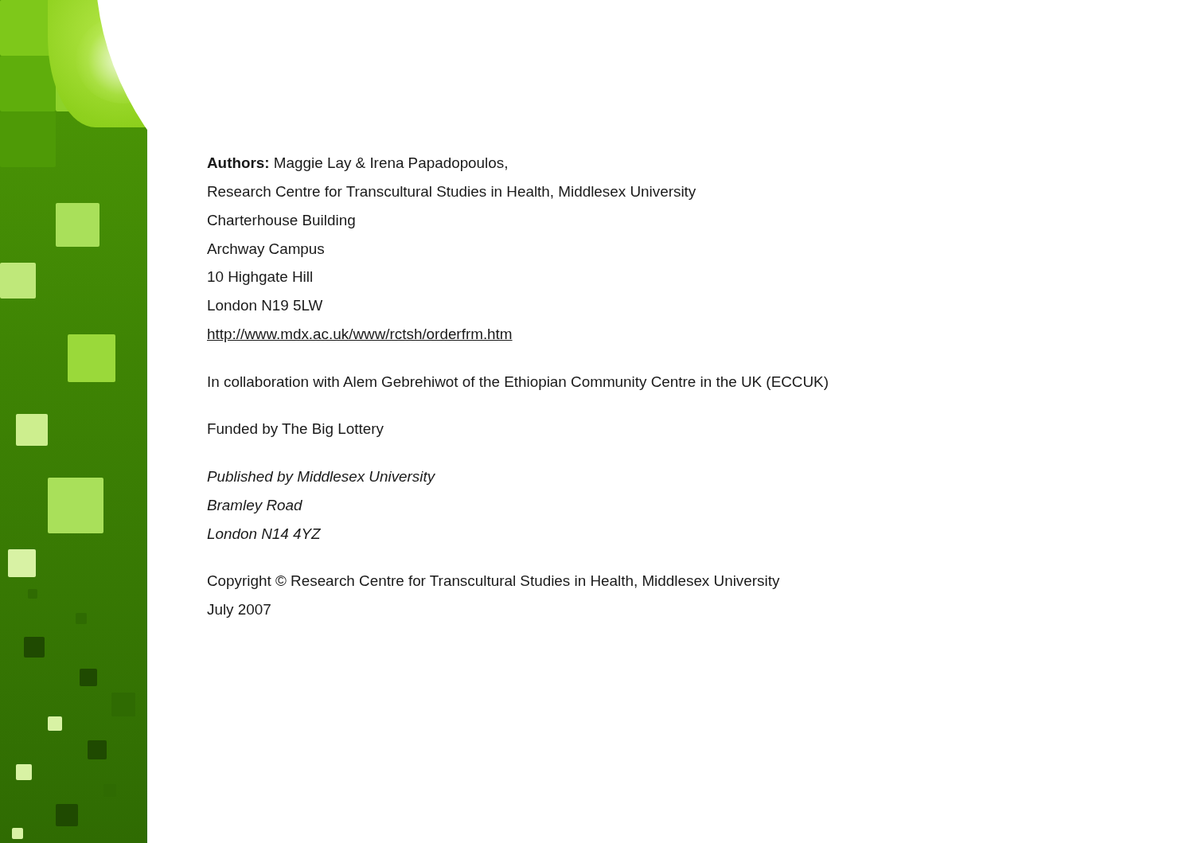Authors: Maggie Lay & Irena Papadopoulos,
Research Centre for Transcultural Studies in Health, Middlesex University
Charterhouse Building
Archway Campus
10 Highgate Hill
London N19 5LW
http://www.mdx.ac.uk/www/rctsh/orderfrm.htm
In collaboration with Alem Gebrehiwot of the Ethiopian Community Centre in the UK (ECCUK)
Funded by The Big Lottery
Published by Middlesex University
Bramley Road
London N14 4YZ
Copyright © Research Centre for Transcultural Studies in Health, Middlesex University
July 2007